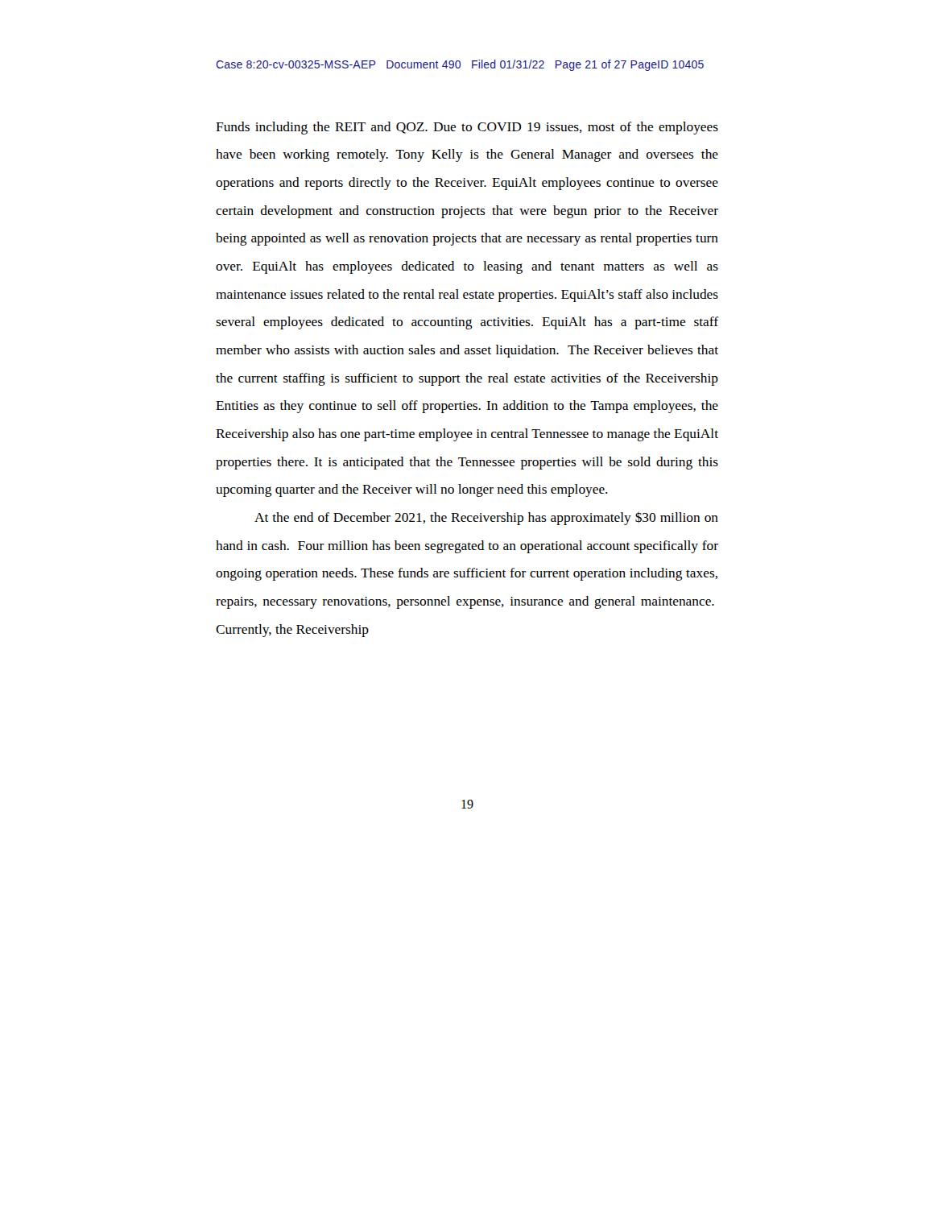Case 8:20-cv-00325-MSS-AEP Document 490 Filed 01/31/22 Page 21 of 27 PageID 10405
Funds including the REIT and QOZ. Due to COVID 19 issues, most of the employees have been working remotely. Tony Kelly is the General Manager and oversees the operations and reports directly to the Receiver. EquiAlt employees continue to oversee certain development and construction projects that were begun prior to the Receiver being appointed as well as renovation projects that are necessary as rental properties turn over. EquiAlt has employees dedicated to leasing and tenant matters as well as maintenance issues related to the rental real estate properties. EquiAlt’s staff also includes several employees dedicated to accounting activities. EquiAlt has a part-time staff member who assists with auction sales and asset liquidation. The Receiver believes that the current staffing is sufficient to support the real estate activities of the Receivership Entities as they continue to sell off properties. In addition to the Tampa employees, the Receivership also has one part-time employee in central Tennessee to manage the EquiAlt properties there. It is anticipated that the Tennessee properties will be sold during this upcoming quarter and the Receiver will no longer need this employee.
At the end of December 2021, the Receivership has approximately $30 million on hand in cash. Four million has been segregated to an operational account specifically for ongoing operation needs. These funds are sufficient for current operation including taxes, repairs, necessary renovations, personnel expense, insurance and general maintenance. Currently, the Receivership
19